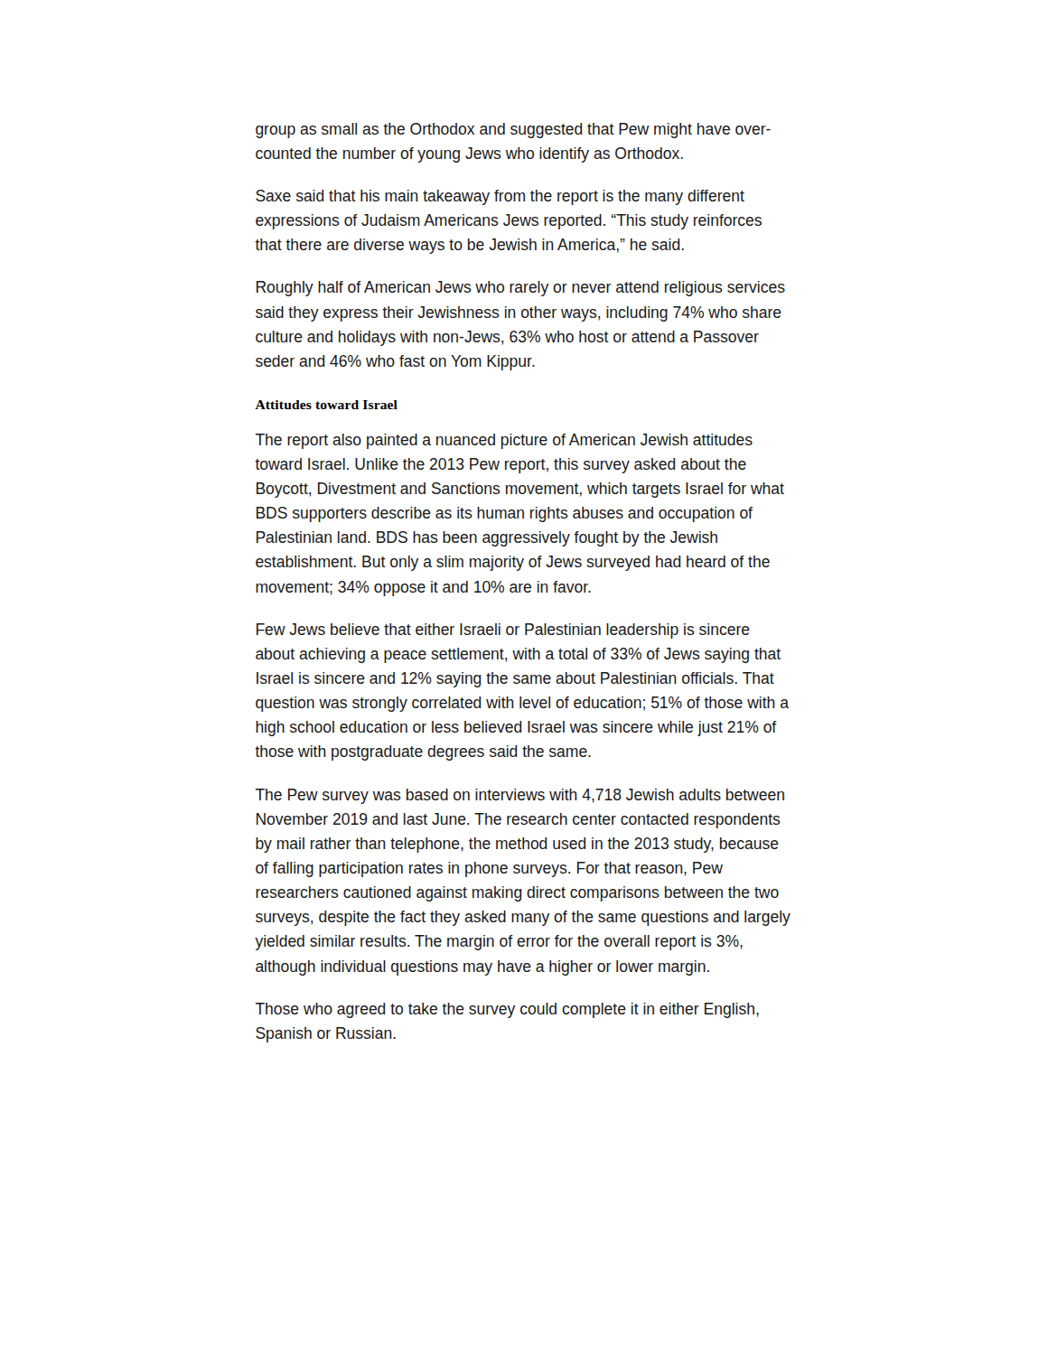group as small as the Orthodox and suggested that Pew might have over-counted the number of young Jews who identify as Orthodox.
Saxe said that his main takeaway from the report is the many different expressions of Judaism Americans Jews reported. “This study reinforces that there are diverse ways to be Jewish in America,” he said.
Roughly half of American Jews who rarely or never attend religious services said they express their Jewishness in other ways, including 74% who share culture and holidays with non-Jews, 63% who host or attend a Passover seder and 46% who fast on Yom Kippur.
Attitudes toward Israel
The report also painted a nuanced picture of American Jewish attitudes toward Israel. Unlike the 2013 Pew report, this survey asked about the Boycott, Divestment and Sanctions movement, which targets Israel for what BDS supporters describe as its human rights abuses and occupation of Palestinian land. BDS has been aggressively fought by the Jewish establishment. But only a slim majority of Jews surveyed had heard of the movement; 34% oppose it and 10% are in favor.
Few Jews believe that either Israeli or Palestinian leadership is sincere about achieving a peace settlement, with a total of 33% of Jews saying that Israel is sincere and 12% saying the same about Palestinian officials. That question was strongly correlated with level of education; 51% of those with a high school education or less believed Israel was sincere while just 21% of those with postgraduate degrees said the same.
The Pew survey was based on interviews with 4,718 Jewish adults between November 2019 and last June. The research center contacted respondents by mail rather than telephone, the method used in the 2013 study, because of falling participation rates in phone surveys. For that reason, Pew researchers cautioned against making direct comparisons between the two surveys, despite the fact they asked many of the same questions and largely yielded similar results. The margin of error for the overall report is 3%, although individual questions may have a higher or lower margin.
Those who agreed to take the survey could complete it in either English, Spanish or Russian.